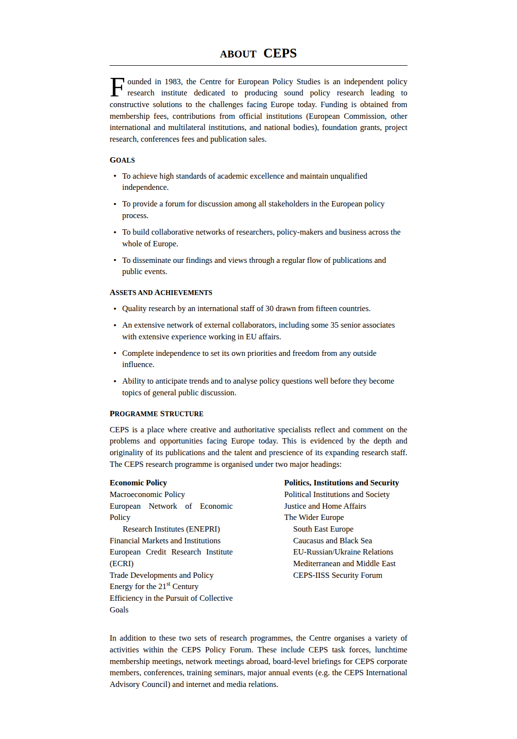ABOUT CEPS
Founded in 1983, the Centre for European Policy Studies is an independent policy research institute dedicated to producing sound policy research leading to constructive solutions to the challenges facing Europe today. Funding is obtained from membership fees, contributions from official institutions (European Commission, other international and multilateral institutions, and national bodies), foundation grants, project research, conferences fees and publication sales.
GOALS
To achieve high standards of academic excellence and maintain unqualified independence.
To provide a forum for discussion among all stakeholders in the European policy process.
To build collaborative networks of researchers, policy-makers and business across the whole of Europe.
To disseminate our findings and views through a regular flow of publications and public events.
ASSETS AND ACHIEVEMENTS
Quality research by an international staff of 30 drawn from fifteen countries.
An extensive network of external collaborators, including some 35 senior associates with extensive experience working in EU affairs.
Complete independence to set its own priorities and freedom from any outside influence.
Ability to anticipate trends and to analyse policy questions well before they become topics of general public discussion.
PROGRAMME STRUCTURE
CEPS is a place where creative and authoritative specialists reflect and comment on the problems and opportunities facing Europe today. This is evidenced by the depth and originality of its publications and the talent and prescience of its expanding research staff. The CEPS research programme is organised under two major headings:
Economic Policy
Macroeconomic Policy
European Network of Economic Policy
Research Institutes (ENEPRI)
Financial Markets and Institutions
European Credit Research Institute (ECRI)
Trade Developments and Policy
Energy for the 21st Century
Efficiency in the Pursuit of Collective Goals
Politics, Institutions and Security
Political Institutions and Society
Justice and Home Affairs
The Wider Europe
South East Europe
Caucasus and Black Sea
EU-Russian/Ukraine Relations
Mediterranean and Middle East
CEPS-IISS Security Forum
In addition to these two sets of research programmes, the Centre organises a variety of activities within the CEPS Policy Forum. These include CEPS task forces, lunchtime membership meetings, network meetings abroad, board-level briefings for CEPS corporate members, conferences, training seminars, major annual events (e.g. the CEPS International Advisory Council) and internet and media relations.